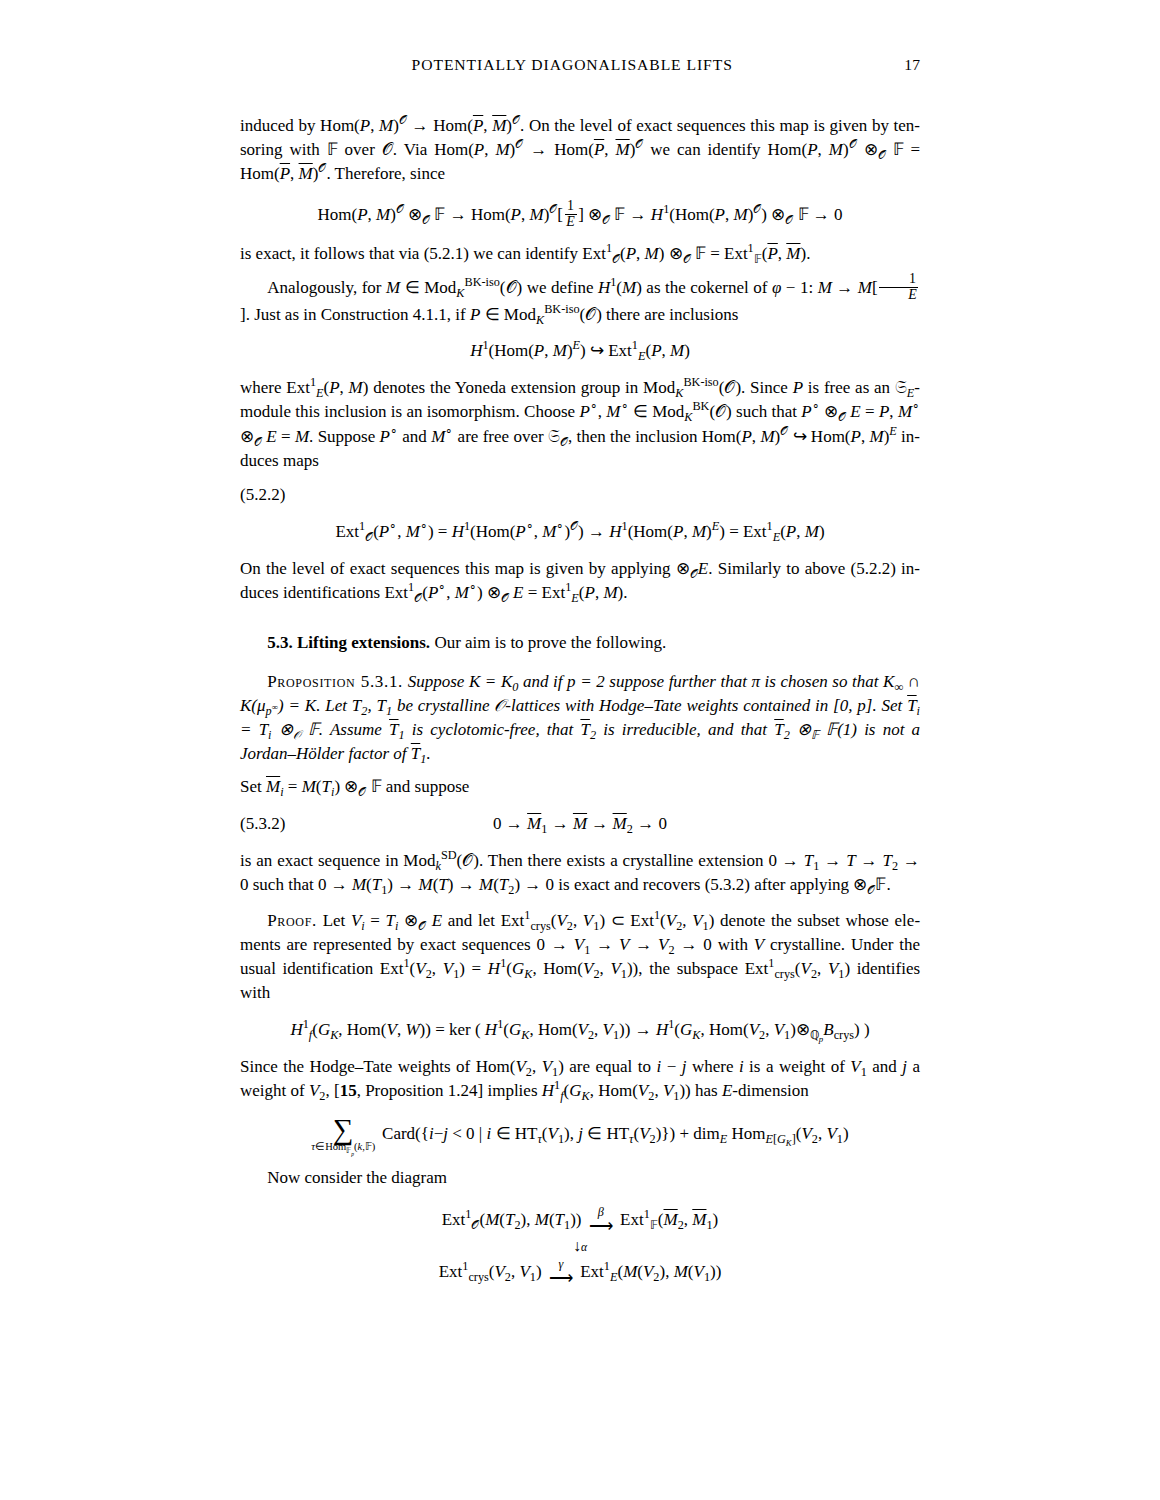POTENTIALLY DIAGONALISABLE LIFTS 17
induced by Hom(P, M)𝒪 → Hom(P, M)𝒪. On the level of exact sequences this map is given by tensoring with 𝔽 over 𝒪. Via Hom(P, M)𝒪 → Hom(P, M)𝒪 we can identify Hom(P, M)𝒪 ⊗𝒪 𝔽 = Hom(P, M)𝒪. Therefore, since
Hom(P, M)𝒪 ⊗𝒪 𝔽 → Hom(P, M)𝒪[1 E] ⊗𝒪 𝔽 → H1(Hom(P, M)𝒪) ⊗𝒪 𝔽 → 0
is exact, it follows that via (5.2.1) we can identify Ext1𝒪(P, M) ⊗𝒪 𝔽 = Ext1𝔽(P, M).
Analogously, for M ∈ ModKBK-iso(𝒪) we define H1(M) as the cokernel of φ − 1: M → M[1 E]. Just as in Construction 4.1.1, if P ∈ ModKBK-iso(𝒪) there are inclusions
H1(Hom(P, M)E) ↪ Ext1E(P, M)
where Ext1E(P, M) denotes the Yoneda extension group in ModKBK-iso(𝒪). Since P is free as an 𝔖E-module this inclusion is an isomorphism. Choose P∘, M∘ ∈ ModKBK(𝒪) such that P∘ ⊗𝒪 E = P, M∘ ⊗𝒪 E = M. Suppose P∘ and M∘ are free over 𝔖𝒪, then the inclusion Hom(P, M)𝒪 ↪ Hom(P, M)E induces maps
(5.2.2)
Ext1𝒪(P∘, M∘) = H1(Hom(P∘, M∘)𝒪) → H1(Hom(P, M)E) = Ext1E(P, M)
On the level of exact sequences this map is given by applying ⊗𝒪E. Similarly to above (5.2.2) induces identifications Ext1𝒪(P∘, M∘) ⊗𝒪 E = Ext1E(P, M).
5.3. Lifting extensions. Our aim is to prove the following.
Proposition 5.3.1. Suppose K = K0 and if p = 2 suppose further that π is chosen so that K∞ ∩ K(μp∞) = K. Let T2, T1 be crystalline 𝒪-lattices with Hodge–Tate weights contained in [0, p]. Set Ti = Ti ⊗𝒪 𝔽. Assume T1 is cyclotomic-free, that T2 is irreducible, and that T2 ⊗𝔽 𝔽(1) is not a Jordan–Hölder factor of T1.
Set Mi = M(Ti) ⊗𝒪 𝔽 and suppose
(5.3.2) 0 → M1 → M → M2 → 0
is an exact sequence in ModkSD(𝒪). Then there exists a crystalline extension 0 → T1 → T → T2 → 0 such that 0 → M(T1) → M(T) → M(T2) → 0 is exact and recovers (5.3.2) after applying ⊗𝒪𝔽.
Proof. Let Vi = Ti ⊗𝒪 E and let Ext1crys(V2, V1) ⊂ Ext1(V2, V1) denote the subset whose elements are represented by exact sequences 0 → V1 → V → V2 → 0 with V crystalline. Under the usual identification Ext1(V2, V1) = H1(GK, Hom(V2, V1)), the subspace Ext1crys(V2, V1) identifies with
H1f(GK, Hom(V, W)) = ker ( H1(GK, Hom(V2, V1)) → H1(GK, Hom(V2, V1)⊗ℚpBcrys) )
Since the Hodge–Tate weights of Hom(V2, V1) are equal to i − j where i is a weight of V1 and j a weight of V2, [15, Proposition 1.24] implies H1f(GK, Hom(V2, V1)) has E-dimension
∑τ∈Hom𝔽p(k,𝔽) Card({i−j < 0 | i ∈ HTτ(V1), j ∈ HTτ(V2)}) + dimE HomE[GK](V2, V1)
Now consider the diagram
Ext1𝒪(M(T2), M(T1)) β⟶ Ext1𝔽(M2, M1)
↓α
Ext1crys(V2, V1) γ⟶ Ext1E(M(V2), M(V1))